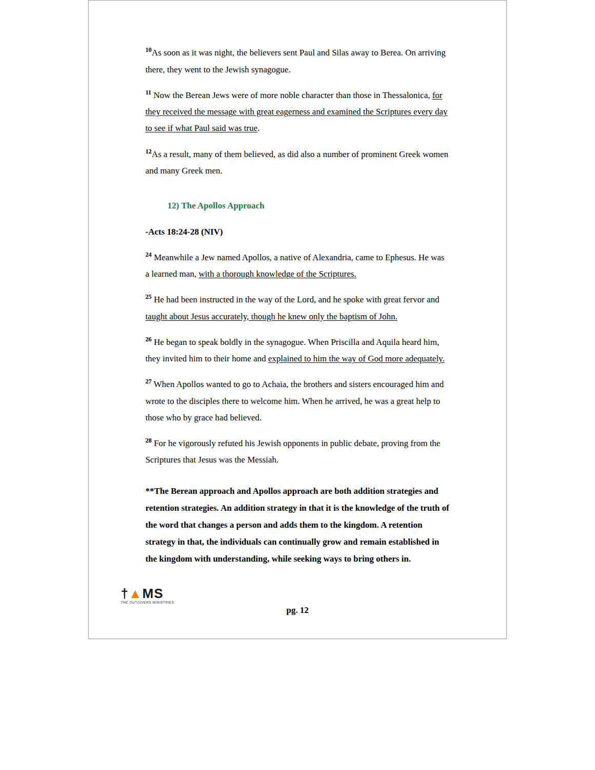10As soon as it was night, the believers sent Paul and Silas away to Berea. On arriving there, they went to the Jewish synagogue.
11 Now the Berean Jews were of more noble character than those in Thessalonica, for they received the message with great eagerness and examined the Scriptures every day to see if what Paul said was true.
12As a result, many of them believed, as did also a number of prominent Greek women and many Greek men.
12) The Apollos Approach
-Acts 18:24-28 (NIV)
24 Meanwhile a Jew named Apollos, a native of Alexandria, came to Ephesus. He was a learned man, with a thorough knowledge of the Scriptures.
25 He had been instructed in the way of the Lord, and he spoke with great fervor and taught about Jesus accurately, though he knew only the baptism of John.
26 He began to speak boldly in the synagogue. When Priscilla and Aquila heard him, they invited him to their home and explained to him the way of God more adequately.
27 When Apollos wanted to go to Achaia, the brothers and sisters encouraged him and wrote to the disciples there to welcome him. When he arrived, he was a great help to those who by grace had believed.
28 For he vigorously refuted his Jewish opponents in public debate, proving from the Scriptures that Jesus was the Messiah.
**The Berean approach and Apollos approach are both addition strategies and retention strategies. An addition strategy in that it is the knowledge of the truth of the word that changes a person and adds them to the kingdom. A retention strategy in that, the individuals can continually grow and remain established in the kingdom with understanding, while seeking ways to bring others in.
†▲MS THE OUTGIVERS MINISTRIES
pg. 12